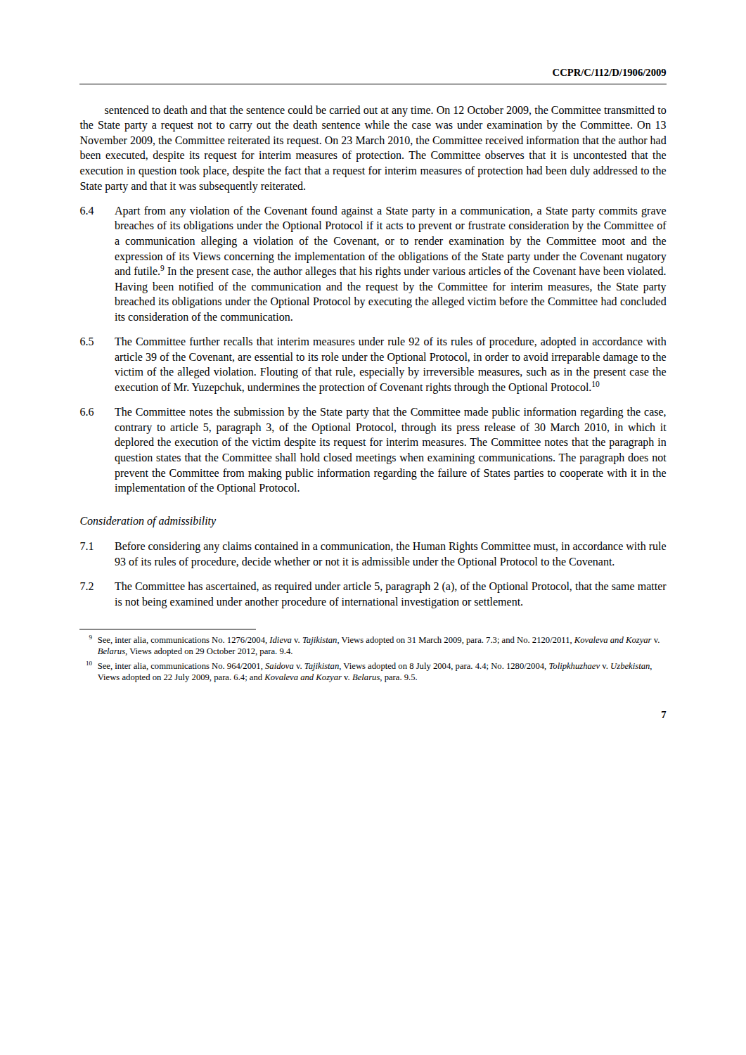CCPR/C/112/D/1906/2009
sentenced to death and that the sentence could be carried out at any time. On 12 October 2009, the Committee transmitted to the State party a request not to carry out the death sentence while the case was under examination by the Committee. On 13 November 2009, the Committee reiterated its request. On 23 March 2010, the Committee received information that the author had been executed, despite its request for interim measures of protection. The Committee observes that it is uncontested that the execution in question took place, despite the fact that a request for interim measures of protection had been duly addressed to the State party and that it was subsequently reiterated.
6.4
Apart from any violation of the Covenant found against a State party in a communication, a State party commits grave breaches of its obligations under the Optional Protocol if it acts to prevent or frustrate consideration by the Committee of a communication alleging a violation of the Covenant, or to render examination by the Committee moot and the expression of its Views concerning the implementation of the obligations of the State party under the Covenant nugatory and futile.9 In the present case, the author alleges that his rights under various articles of the Covenant have been violated. Having been notified of the communication and the request by the Committee for interim measures, the State party breached its obligations under the Optional Protocol by executing the alleged victim before the Committee had concluded its consideration of the communication.
6.5
The Committee further recalls that interim measures under rule 92 of its rules of procedure, adopted in accordance with article 39 of the Covenant, are essential to its role under the Optional Protocol, in order to avoid irreparable damage to the victim of the alleged violation. Flouting of that rule, especially by irreversible measures, such as in the present case the execution of Mr. Yuzepchuk, undermines the protection of Covenant rights through the Optional Protocol.10
6.6
The Committee notes the submission by the State party that the Committee made public information regarding the case, contrary to article 5, paragraph 3, of the Optional Protocol, through its press release of 30 March 2010, in which it deplored the execution of the victim despite its request for interim measures. The Committee notes that the paragraph in question states that the Committee shall hold closed meetings when examining communications. The paragraph does not prevent the Committee from making public information regarding the failure of States parties to cooperate with it in the implementation of the Optional Protocol.
Consideration of admissibility
7.1
Before considering any claims contained in a communication, the Human Rights Committee must, in accordance with rule 93 of its rules of procedure, decide whether or not it is admissible under the Optional Protocol to the Covenant.
7.2
The Committee has ascertained, as required under article 5, paragraph 2 (a), of the Optional Protocol, that the same matter is not being examined under another procedure of international investigation or settlement.
9
See, inter alia, communications No. 1276/2004, Idieva v. Tajikistan, Views adopted on 31 March 2009, para. 7.3; and No. 2120/2011, Kovaleva and Kozyar v. Belarus, Views adopted on 29 October 2012, para. 9.4.
10
See, inter alia, communications No. 964/2001, Saidova v. Tajikistan, Views adopted on 8 July 2004, para. 4.4; No. 1280/2004, Tolipkhuzhaev v. Uzbekistan, Views adopted on 22 July 2009, para. 6.4; and Kovaleva and Kozyar v. Belarus, para. 9.5.
7